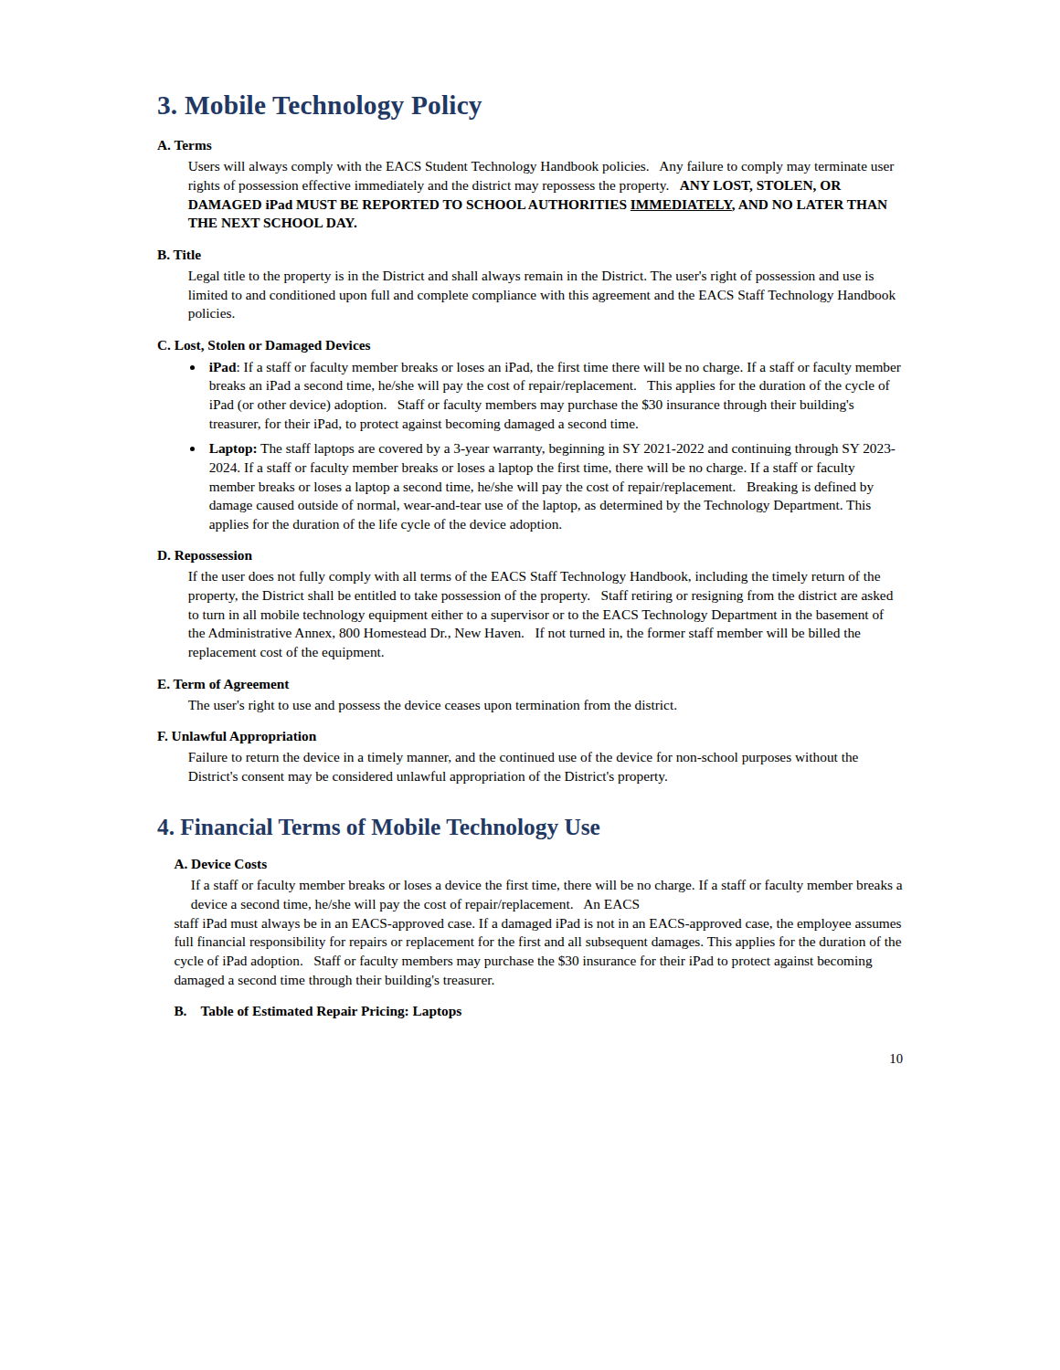3. Mobile Technology Policy
A. Terms
Users will always comply with the EACS Student Technology Handbook policies. Any failure to comply may terminate user rights of possession effective immediately and the district may repossess the property. ANY LOST, STOLEN, OR DAMAGED iPad MUST BE REPORTED TO SCHOOL AUTHORITIES IMMEDIATELY, AND NO LATER THAN THE NEXT SCHOOL DAY.
B. Title
Legal title to the property is in the District and shall always remain in the District. The user's right of possession and use is limited to and conditioned upon full and complete compliance with this agreement and the EACS Staff Technology Handbook policies.
C. Lost, Stolen or Damaged Devices
iPad: If a staff or faculty member breaks or loses an iPad, the first time there will be no charge. If a staff or faculty member breaks an iPad a second time, he/she will pay the cost of repair/replacement. This applies for the duration of the cycle of iPad (or other device) adoption. Staff or faculty members may purchase the $30 insurance through their building's treasurer, for their iPad, to protect against becoming damaged a second time.
Laptop: The staff laptops are covered by a 3-year warranty, beginning in SY 2021-2022 and continuing through SY 2023-2024. If a staff or faculty member breaks or loses a laptop the first time, there will be no charge. If a staff or faculty member breaks or loses a laptop a second time, he/she will pay the cost of repair/replacement. Breaking is defined by damage caused outside of normal, wear-and-tear use of the laptop, as determined by the Technology Department. This applies for the duration of the life cycle of the device adoption.
D. Repossession
If the user does not fully comply with all terms of the EACS Staff Technology Handbook, including the timely return of the property, the District shall be entitled to take possession of the property. Staff retiring or resigning from the district are asked to turn in all mobile technology equipment either to a supervisor or to the EACS Technology Department in the basement of the Administrative Annex, 800 Homestead Dr., New Haven. If not turned in, the former staff member will be billed the replacement cost of the equipment.
E. Term of Agreement
The user's right to use and possess the device ceases upon termination from the district.
F. Unlawful Appropriation
Failure to return the device in a timely manner, and the continued use of the device for non-school purposes without the District's consent may be considered unlawful appropriation of the District's property.
4. Financial Terms of Mobile Technology Use
A. Device Costs
If a staff or faculty member breaks or loses a device the first time, there will be no charge. If a staff or faculty member breaks a device a second time, he/she will pay the cost of repair/replacement. An EACS staff iPad must always be in an EACS-approved case. If a damaged iPad is not in an EACS-approved case, the employee assumes full financial responsibility for repairs or replacement for the first and all subsequent damages. This applies for the duration of the cycle of iPad adoption. Staff or faculty members may purchase the $30 insurance for their iPad to protect against becoming damaged a second time through their building's treasurer.
B. Table of Estimated Repair Pricing: Laptops
10